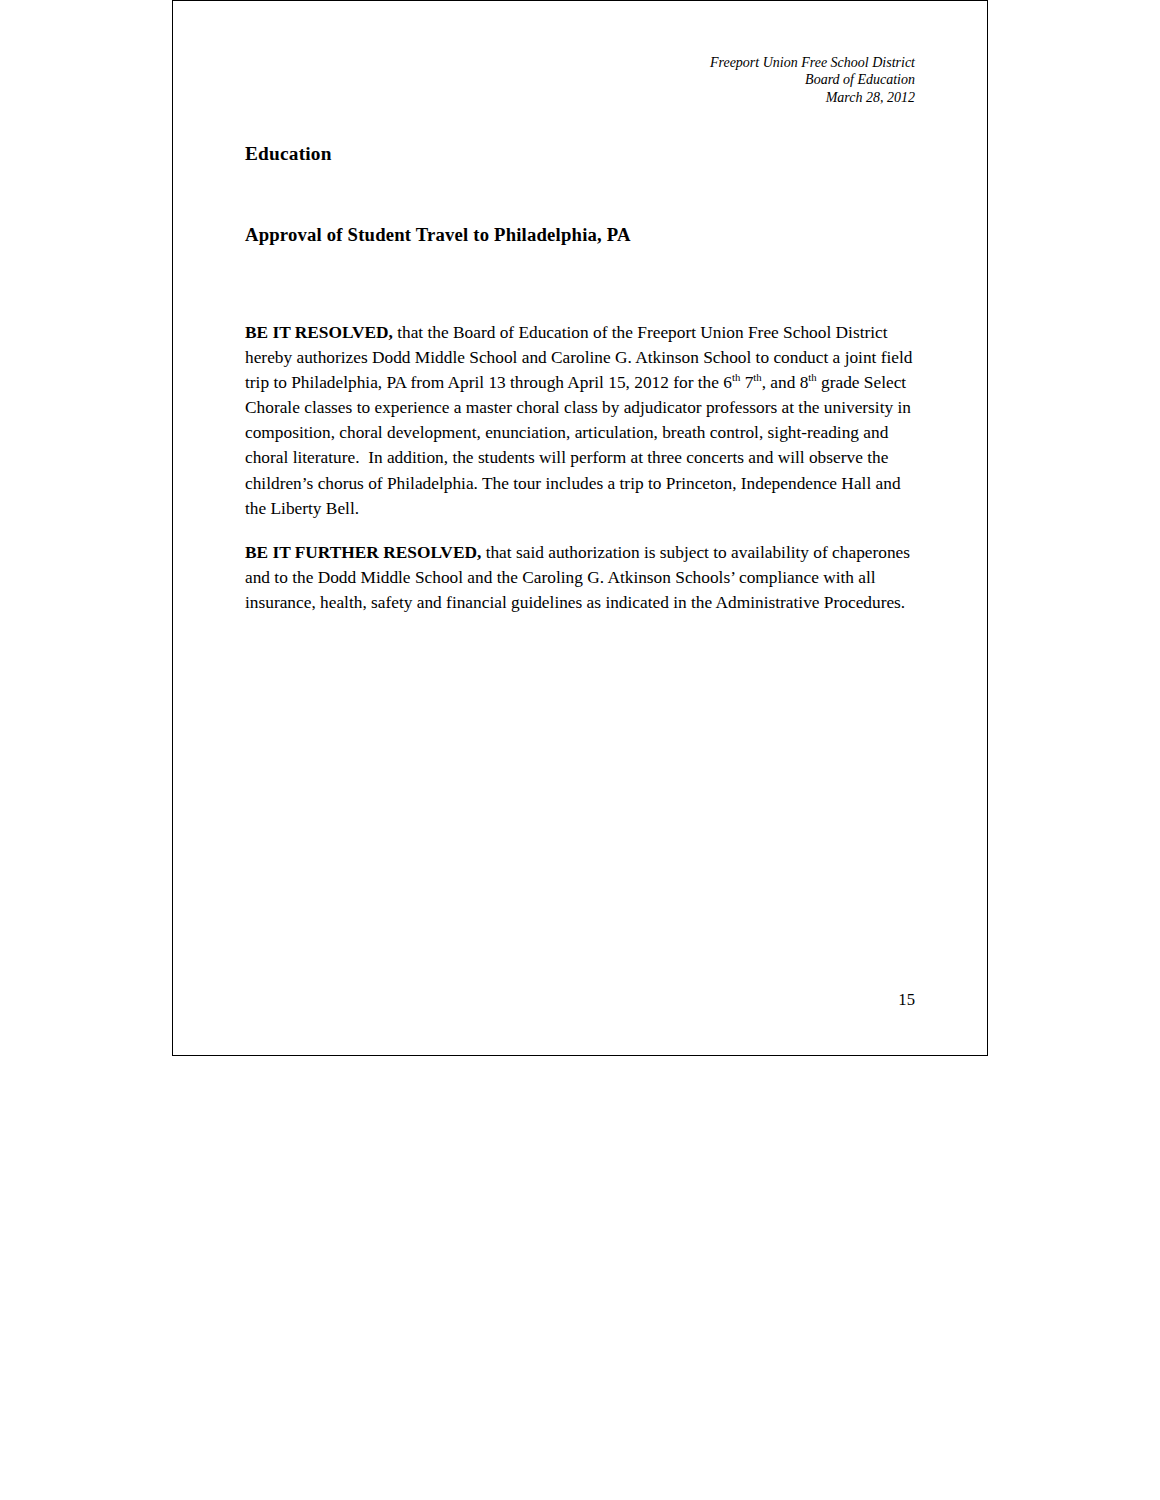Freeport Union Free School District
Board of Education
March 28, 2012
Education
Approval of Student Travel to Philadelphia, PA
BE IT RESOLVED, that the Board of Education of the Freeport Union Free School District hereby authorizes Dodd Middle School and Caroline G. Atkinson School to conduct a joint field trip to Philadelphia, PA from April 13 through April 15, 2012 for the 6th 7th, and 8th grade Select Chorale classes to experience a master choral class by adjudicator professors at the university in composition, choral development, enunciation, articulation, breath control, sight-reading and choral literature. In addition, the students will perform at three concerts and will observe the children’s chorus of Philadelphia. The tour includes a trip to Princeton, Independence Hall and the Liberty Bell.
BE IT FURTHER RESOLVED, that said authorization is subject to availability of chaperones and to the Dodd Middle School and the Caroling G. Atkinson Schools’ compliance with all insurance, health, safety and financial guidelines as indicated in the Administrative Procedures.
15